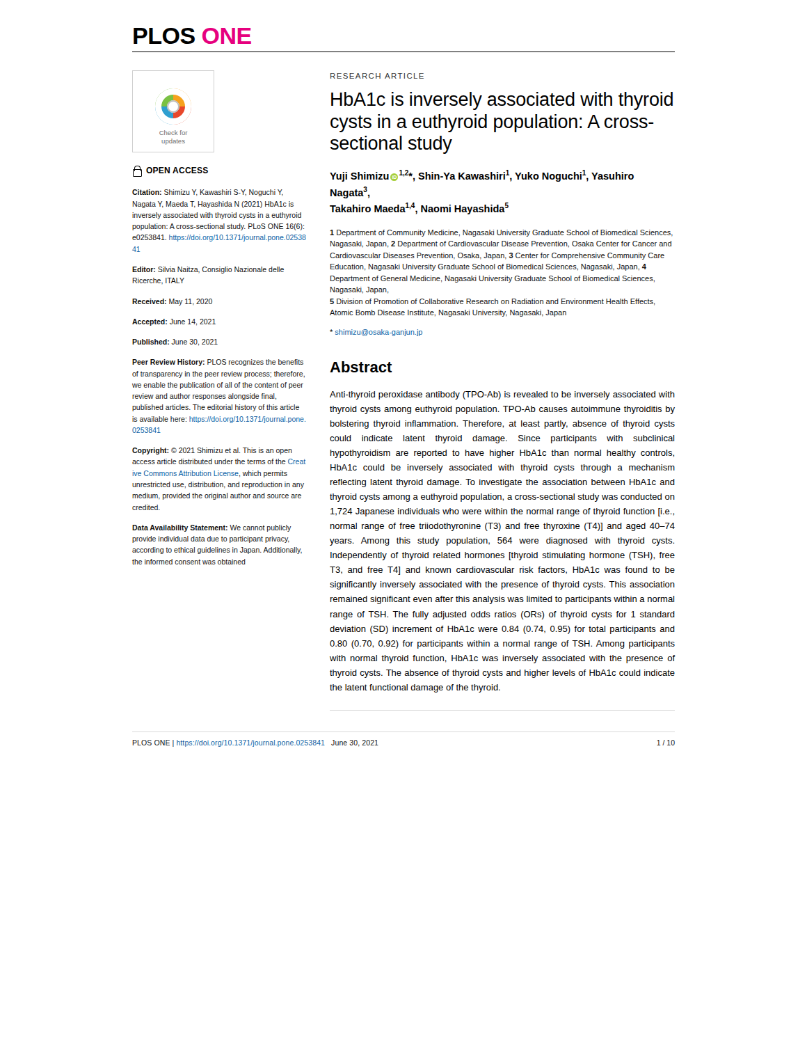PLOS ONE
Check for
updates
OPEN ACCESS
Citation: Shimizu Y, Kawashiri S-Y, Noguchi Y, Nagata Y, Maeda T, Hayashida N (2021) HbA1c is inversely associated with thyroid cysts in a euthyroid population: A cross-sectional study. PLoS ONE 16(6): e0253841. https://doi.org/10.1371/journal.pone.0253841
Editor: Silvia Naitza, Consiglio Nazionale delle Ricerche, ITALY
Received: May 11, 2020
Accepted: June 14, 2021
Published: June 30, 2021
Peer Review History: PLOS recognizes the benefits of transparency in the peer review process; therefore, we enable the publication of all of the content of peer review and author responses alongside final, published articles. The editorial history of this article is available here: https://doi.org/10.1371/journal.pone.0253841
Copyright: © 2021 Shimizu et al. This is an open access article distributed under the terms of the Creative Commons Attribution License, which permits unrestricted use, distribution, and reproduction in any medium, provided the original author and source are credited.
Data Availability Statement: We cannot publicly provide individual data due to participant privacy, according to ethical guidelines in Japan. Additionally, the informed consent was obtained
Research Article
HbA1c is inversely associated with thyroid cysts in a euthyroid population: A cross-sectional study
Yuji Shimizu1,2*, Shin-Ya Kawashiri1, Yuko Noguchi1, Yasuhiro Nagata3,
Takahiro Maeda1,4, Naomi Hayashida5
1 Department of Community Medicine, Nagasaki University Graduate School of Biomedical Sciences, Nagasaki, Japan, 2 Department of Cardiovascular Disease Prevention, Osaka Center for Cancer and Cardiovascular Diseases Prevention, Osaka, Japan, 3 Center for Comprehensive Community Care Education, Nagasaki University Graduate School of Biomedical Sciences, Nagasaki, Japan, 4 Department of General Medicine, Nagasaki University Graduate School of Biomedical Sciences, Nagasaki, Japan,
5 Division of Promotion of Collaborative Research on Radiation and Environment Health Effects, Atomic Bomb Disease Institute, Nagasaki University, Nagasaki, Japan
* shimizu@osaka-ganjun.jp
Abstract
Anti-thyroid peroxidase antibody (TPO-Ab) is revealed to be inversely associated with thyroid cysts among euthyroid population. TPO-Ab causes autoimmune thyroiditis by bolstering thyroid inflammation. Therefore, at least partly, absence of thyroid cysts could indicate latent thyroid damage. Since participants with subclinical hypothyroidism are reported to have higher HbA1c than normal healthy controls, HbA1c could be inversely associated with thyroid cysts through a mechanism reflecting latent thyroid damage. To investigate the association between HbA1c and thyroid cysts among a euthyroid population, a cross-sectional study was conducted on 1,724 Japanese individuals who were within the normal range of thyroid function [i.e., normal range of free triiodothyronine (T3) and free thyroxine (T4)] and aged 40–74 years. Among this study population, 564 were diagnosed with thyroid cysts. Independently of thyroid related hormones [thyroid stimulating hormone (TSH), free T3, and free T4] and known cardiovascular risk factors, HbA1c was found to be significantly inversely associated with the presence of thyroid cysts. This association remained significant even after this analysis was limited to participants within a normal range of TSH. The fully adjusted odds ratios (ORs) of thyroid cysts for 1 standard deviation (SD) increment of HbA1c were 0.84 (0.74, 0.95) for total participants and 0.80 (0.70, 0.92) for participants within a normal range of TSH. Among participants with normal thyroid function, HbA1c was inversely associated with the presence of thyroid cysts. The absence of thyroid cysts and higher levels of HbA1c could indicate the latent functional damage of the thyroid.
PLOS ONE | https://doi.org/10.1371/journal.pone.0253841 June 30, 2021
1 / 10